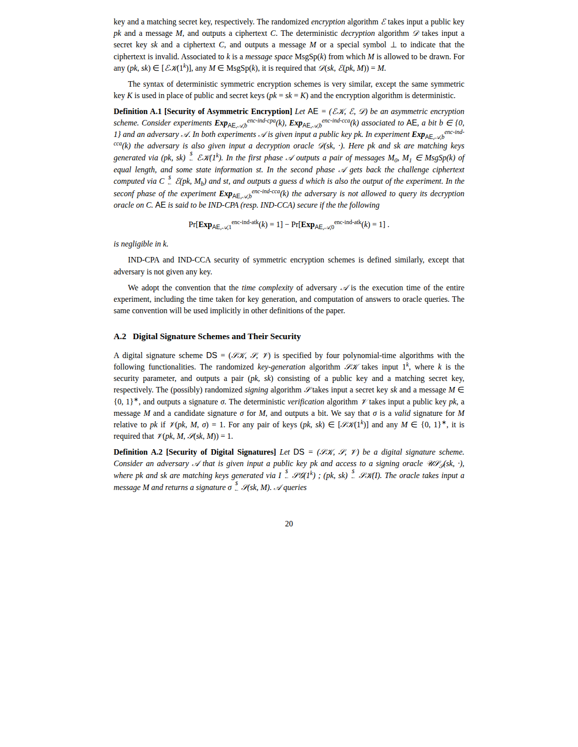key and a matching secret key, respectively. The randomized encryption algorithm ℰ takes input a public key pk and a message M, and outputs a ciphertext C. The deterministic decryption algorithm 𝒟 takes input a secret key sk and a ciphertext C, and outputs a message M or a special symbol ⊥ to indicate that the ciphertext is invalid. Associated to k is a message space MsgSp(k) from which M is allowed to be drawn. For any (pk, sk) ∈ [ℰ𝒦(1k)], any M ∈ MsgSp(k), it is required that 𝒟(sk, ℰ(pk, M)) = M.
The syntax of deterministic symmetric encryption schemes is very similar, except the same symmetric key K is used in place of public and secret keys (pk = sk = K) and the encryption algorithm is deterministic.
Definition A.1 [Security of Asymmetric Encryption] Let AE = (ℰ𝒦, ℰ, 𝒟) be an asymmetric encryption scheme. Consider experiments ExpAE,𝒜,benc-ind-cpa(k), ExpAE,𝒜,benc-ind-cca(k) associated to AE, a bit b ∈ {0, 1} and an adversary 𝒜. In both experiments 𝒜 is given input a public key pk. In experiment ExpAE,𝒜,benc-ind-cca(k) the adversary is also given input a decryption oracle 𝒟(sk, ·). Here pk and sk are matching keys generated via (pk, sk) $
← ℰ𝒦(1k). In the first phase 𝒜 outputs a pair of messages M0, M1 ∈ MsgSp(k) of equal length, and some state information st. In the second phase 𝒜 gets back the challenge ciphertext computed via C $
← ℰ(pk, Mb) and st, and outputs a guess d which is also the output of the experiment. In the seconf phase of the experiment ExpAE,𝒜,benc-ind-cca(k) the adversary is not allowed to query its decryption oracle on C. AE is said to be IND-CPA (resp. IND-CCA) secure if the the following
Pr[ExpAE,𝒜,1enc-ind-atk(k) = 1] − Pr[ExpAE,𝒜,0enc-ind-atk(k) = 1] .
is negligible in k.
IND-CPA and IND-CCA security of symmetric encryption schemes is defined similarly, except that adversary is not given any key.
We adopt the convention that the time complexity of adversary 𝒜 is the execution time of the entire experiment, including the time taken for key generation, and computation of answers to oracle queries. The same convention will be used implicitly in other definitions of the paper.
A.2 Digital Signature Schemes and Their Security
A digital signature scheme DS = (𝒮𝒦, 𝒮, 𝒱) is specified by four polynomial-time algorithms with the following functionalities. The randomized key-generation algorithm 𝒮𝒦 takes input 1k, where k is the security parameter, and outputs a pair (pk, sk) consisting of a public key and a matching secret key, respectively. The (possibly) randomized signing algorithm 𝒮 takes input a secret key sk and a message M ∈ {0, 1}∗, and outputs a signature σ. The deterministic verification algorithm 𝒱 takes input a public key pk, a message M and a candidate signature σ for M, and outputs a bit. We say that σ is a valid signature for M relative to pk if 𝒱(pk, M, σ) = 1. For any pair of keys (pk, sk) ∈ [𝒮𝒦(1k)] and any M ∈ {0, 1}∗, it is required that 𝒱(pk, M, 𝒮(sk, M)) = 1.
Definition A.2 [Security of Digital Signatures] Let DS = (𝒮𝒦, 𝒮, 𝒱) be a digital signature scheme. Consider an adversary 𝒜 that is given input a public key pk and access to a signing oracle 𝒰𝒮𝒮(sk, ·), where pk and sk are matching keys generated via I $
← 𝒮𝒢(1k) ; (pk, sk) $
← 𝒮𝒦(I). The oracle takes input a message M and returns a signature σ $
← 𝒮(sk, M). 𝒜 queries
20